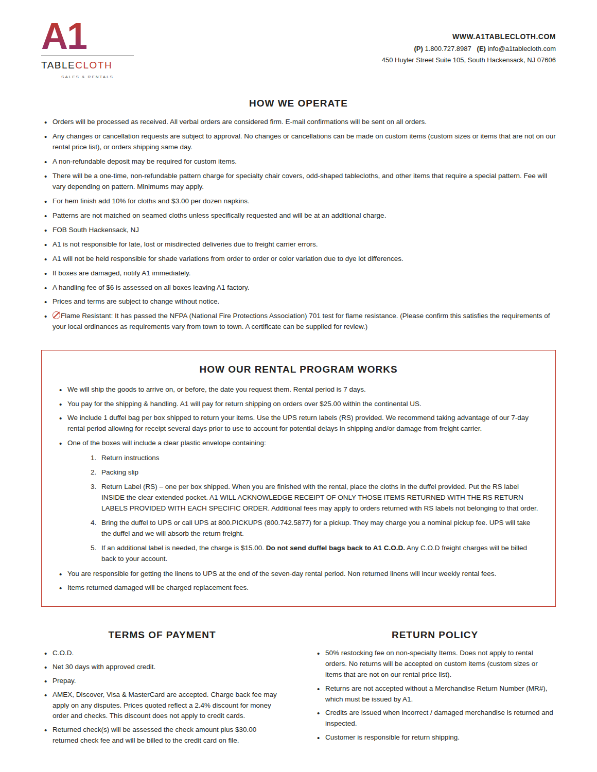A1
TABLE CLOTH
SALES & RENTALS
WWW.A1TABLECLOTH.COM
(P) 1.800.727.8987 (E) info@a1tablecloth.com
450 Huyler Street Suite 105, South Hackensack, NJ 07606
HOW WE OPERATE
Orders will be processed as received. All verbal orders are considered firm. E-mail confirmations will be sent on all orders.
Any changes or cancellation requests are subject to approval. No changes or cancellations can be made on custom items (custom sizes or items that are not on our rental price list), or orders shipping same day.
A non-refundable deposit may be required for custom items.
There will be a one-time, non-refundable pattern charge for specialty chair covers, odd-shaped tablecloths, and other items that require a special pattern. Fee will vary depending on pattern. Minimums may apply.
For hem finish add 10% for cloths and $3.00 per dozen napkins.
Patterns are not matched on seamed cloths unless specifically requested and will be at an additional charge.
FOB South Hackensack, NJ
A1 is not responsible for late, lost or misdirected deliveries due to freight carrier errors.
A1 will not be held responsible for shade variations from order to order or color variation due to dye lot differences.
If boxes are damaged, notify A1 immediately.
A handling fee of $6 is assessed on all boxes leaving A1 factory.
Prices and terms are subject to change without notice.
Flame Resistant: It has passed the NFPA (National Fire Protections Association) 701 test for flame resistance. (Please confirm this satisfies the requirements of your local ordinances as requirements vary from town to town. A certificate can be supplied for review.)
HOW OUR RENTAL PROGRAM WORKS
We will ship the goods to arrive on, or before, the date you request them. Rental period is 7 days.
You pay for the shipping & handling. A1 will pay for return shipping on orders over $25.00 within the continental US.
We include 1 duffel bag per box shipped to return your items. Use the UPS return labels (RS) provided. We recommend taking advantage of our 7-day rental period allowing for receipt several days prior to use to account for potential delays in shipping and/or damage from freight carrier.
One of the boxes will include a clear plastic envelope containing:
Return instructions
Packing slip
Return Label (RS) – one per box shipped. When you are finished with the rental, place the cloths in the duffel provided. Put the RS label INSIDE the clear extended pocket. A1 WILL ACKNOWLEDGE RECEIPT OF ONLY THOSE ITEMS RETURNED WITH THE RS RETURN LABELS PROVIDED WITH EACH SPECIFIC ORDER. Additional fees may apply to orders returned with RS labels not belonging to that order.
Bring the duffel to UPS or call UPS at 800.PICKUPS (800.742.5877) for a pickup. They may charge you a nominal pickup fee. UPS will take the duffel and we will absorb the return freight.
If an additional label is needed, the charge is $15.00. Do not send duffel bags back to A1 C.O.D. Any C.O.D freight charges will be billed back to your account.
You are responsible for getting the linens to UPS at the end of the seven-day rental period. Non returned linens will incur weekly rental fees.
Items returned damaged will be charged replacement fees.
TERMS OF PAYMENT
C.O.D.
Net 30 days with approved credit.
Prepay.
AMEX, Discover, Visa & MasterCard are accepted. Charge back fee may apply on any disputes. Prices quoted reflect a 2.4% discount for money order and checks. This discount does not apply to credit cards.
Returned check(s) will be assessed the check amount plus $30.00 returned check fee and will be billed to the credit card on file.
RETURN POLICY
50% restocking fee on non-specialty Items. Does not apply to rental orders. No returns will be accepted on custom items (custom sizes or items that are not on our rental price list).
Returns are not accepted without a Merchandise Return Number (MR#), which must be issued by A1.
Credits are issued when incorrect / damaged merchandise is returned and inspected.
Customer is responsible for return shipping.